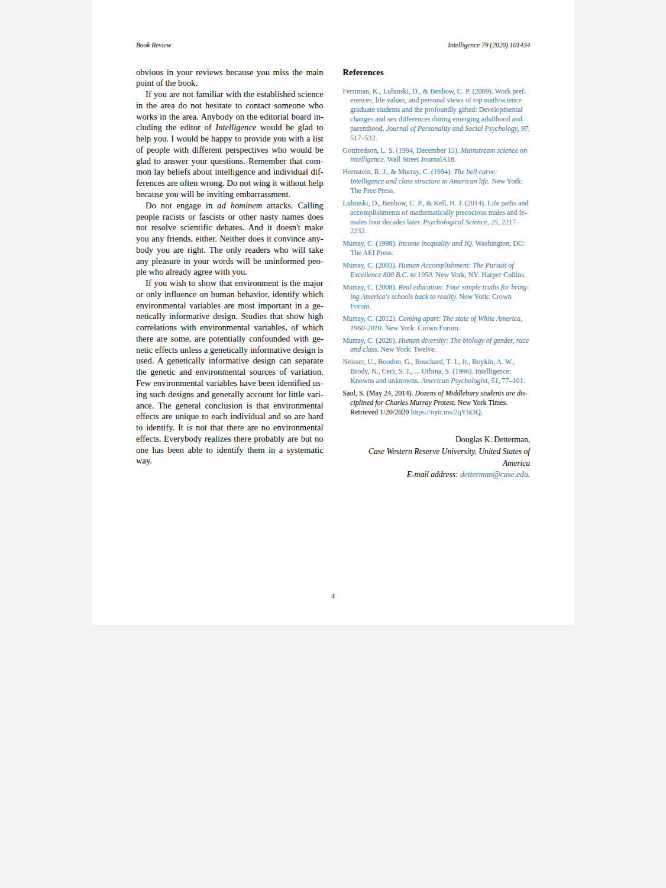Book Review
Intelligence 79 (2020) 101434
obvious in your reviews because you miss the main point of the book.
If you are not familiar with the established science in the area do not hesitate to contact someone who works in the area. Anybody on the editorial board including the editor of Intelligence would be glad to help you. I would be happy to provide you with a list of people with different perspectives who would be glad to answer your questions. Remember that common lay beliefs about intelligence and individual differences are often wrong. Do not wing it without help because you will be inviting embarrassment.
Do not engage in ad hominem attacks. Calling people racists or fascists or other nasty names does not resolve scientific debates. And it doesn't make you any friends, either. Neither does it convince anybody you are right. The only readers who will take any pleasure in your words will be uninformed people who already agree with you.
If you wish to show that environment is the major or only influence on human behavior, identify which environmental variables are most important in a genetically informative design. Studies that show high correlations with environmental variables, of which there are some, are potentially confounded with genetic effects unless a genetically informative design is used. A genetically informative design can separate the genetic and environmental sources of variation. Few environmental variables have been identified using such designs and generally account for little variance. The general conclusion is that environmental effects are unique to each individual and so are hard to identify. It is not that there are no environmental effects. Everybody realizes there probably are but no one has been able to identify them in a systematic way.
References
Ferriman, K., Lubinski, D., & Benbow, C. P. (2009). Work preferences, life values, and personal views of top math/science graduate students and the profoundly gifted: Developmental changes and sex differences during emerging adulthood and parenthood. Journal of Personality and Social Psychology, 97, 517–532.
Gottfredson, L. S. (1994, December 13). Mainstream science on intelligence. Wall Street JournalA18.
Hernstein, R. J., & Murray, C. (1994). The bell curve: Intelligence and class structure in American life. New York: The Free Press.
Lubinski, D., Benbow, C. P., & Kell, H. J. (2014). Life paths and accomplishments of mathematically precocious males and females four decades later. Psychological Science, 25, 2217–2232.
Murray, C. (1998). Income inequality and IQ. Washington, DC: The AEI Press.
Murray, C. (2003). Human Accomplishment: The Pursuit of Excellence 800 B.C. to 1950. New York, NY: Harper Collins.
Murray, C. (2008). Real education: Four simple truths for bringing America's schools back to reality. New York: Crown Forum.
Murray, C. (2012). Coming apart: The state of White America, 1960-2010. New York: Crown Forum.
Murray, C. (2020). Human diversity: The biology of gender, race and class. New York: Twelve.
Neisser, U., Boodoo, G., Bouchard, T. J., Jr., Boykin, A. W., Brody, N., Ceci, S. J., ... Urbina, S. (1996). Intelligence: Knowns and unknowns. American Psychologist, 51, 77–101.
Saul, S. (May 24, 2014). Dozens of Middlebury students are disciplined for Charles Murray Protest. New York Times. Retrieved 1/20/2020 https://nyti.ms/2qY6t3Q.
Douglas K. Detterman,
Case Western Reserve University, United States of America
E-mail address: detterman@case.edu.
4